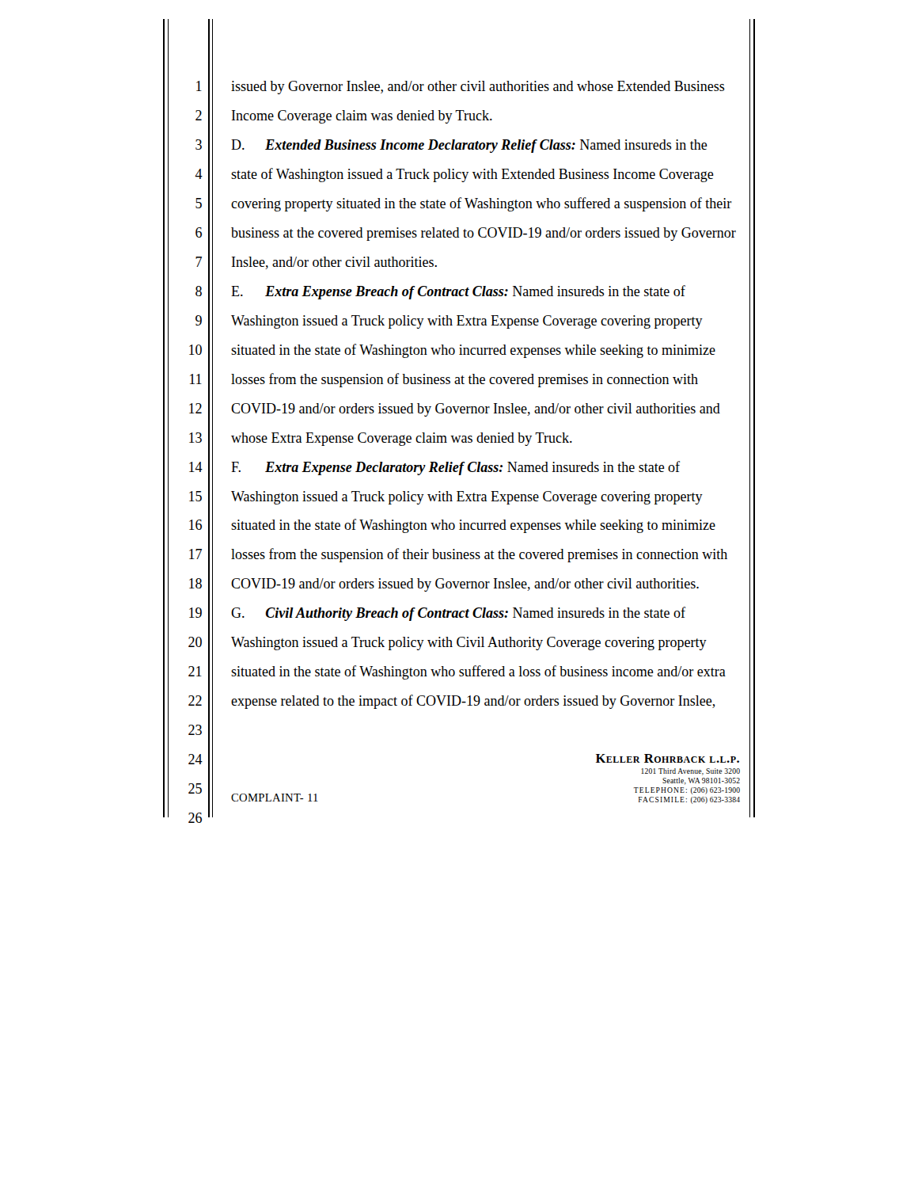1
2
3
4
5
6
7
8
9
10
11
12
13
14
15
16
17
18
19
20
21
22
23
24
25
26
issued by Governor Inslee, and/or other civil authorities and whose Extended Business Income Coverage claim was denied by Truck.
D. Extended Business Income Declaratory Relief Class: Named insureds in the state of Washington issued a Truck policy with Extended Business Income Coverage covering property situated in the state of Washington who suffered a suspension of their business at the covered premises related to COVID-19 and/or orders issued by Governor Inslee, and/or other civil authorities.
E. Extra Expense Breach of Contract Class: Named insureds in the state of Washington issued a Truck policy with Extra Expense Coverage covering property situated in the state of Washington who incurred expenses while seeking to minimize losses from the suspension of business at the covered premises in connection with COVID-19 and/or orders issued by Governor Inslee, and/or other civil authorities and whose Extra Expense Coverage claim was denied by Truck.
F. Extra Expense Declaratory Relief Class: Named insureds in the state of Washington issued a Truck policy with Extra Expense Coverage covering property situated in the state of Washington who incurred expenses while seeking to minimize losses from the suspension of their business at the covered premises in connection with COVID-19 and/or orders issued by Governor Inslee, and/or other civil authorities.
G. Civil Authority Breach of Contract Class: Named insureds in the state of Washington issued a Truck policy with Civil Authority Coverage covering property situated in the state of Washington who suffered a loss of business income and/or extra expense related to the impact of COVID-19 and/or orders issued by Governor Inslee,
COMPLAINT- 11
Keller Rohrback l.l.p.
1201 Third Avenue, Suite 3200
Seattle, WA 98101-3052
TELEPHONE: (206) 623-1900
FACSIMILE: (206) 623-3384